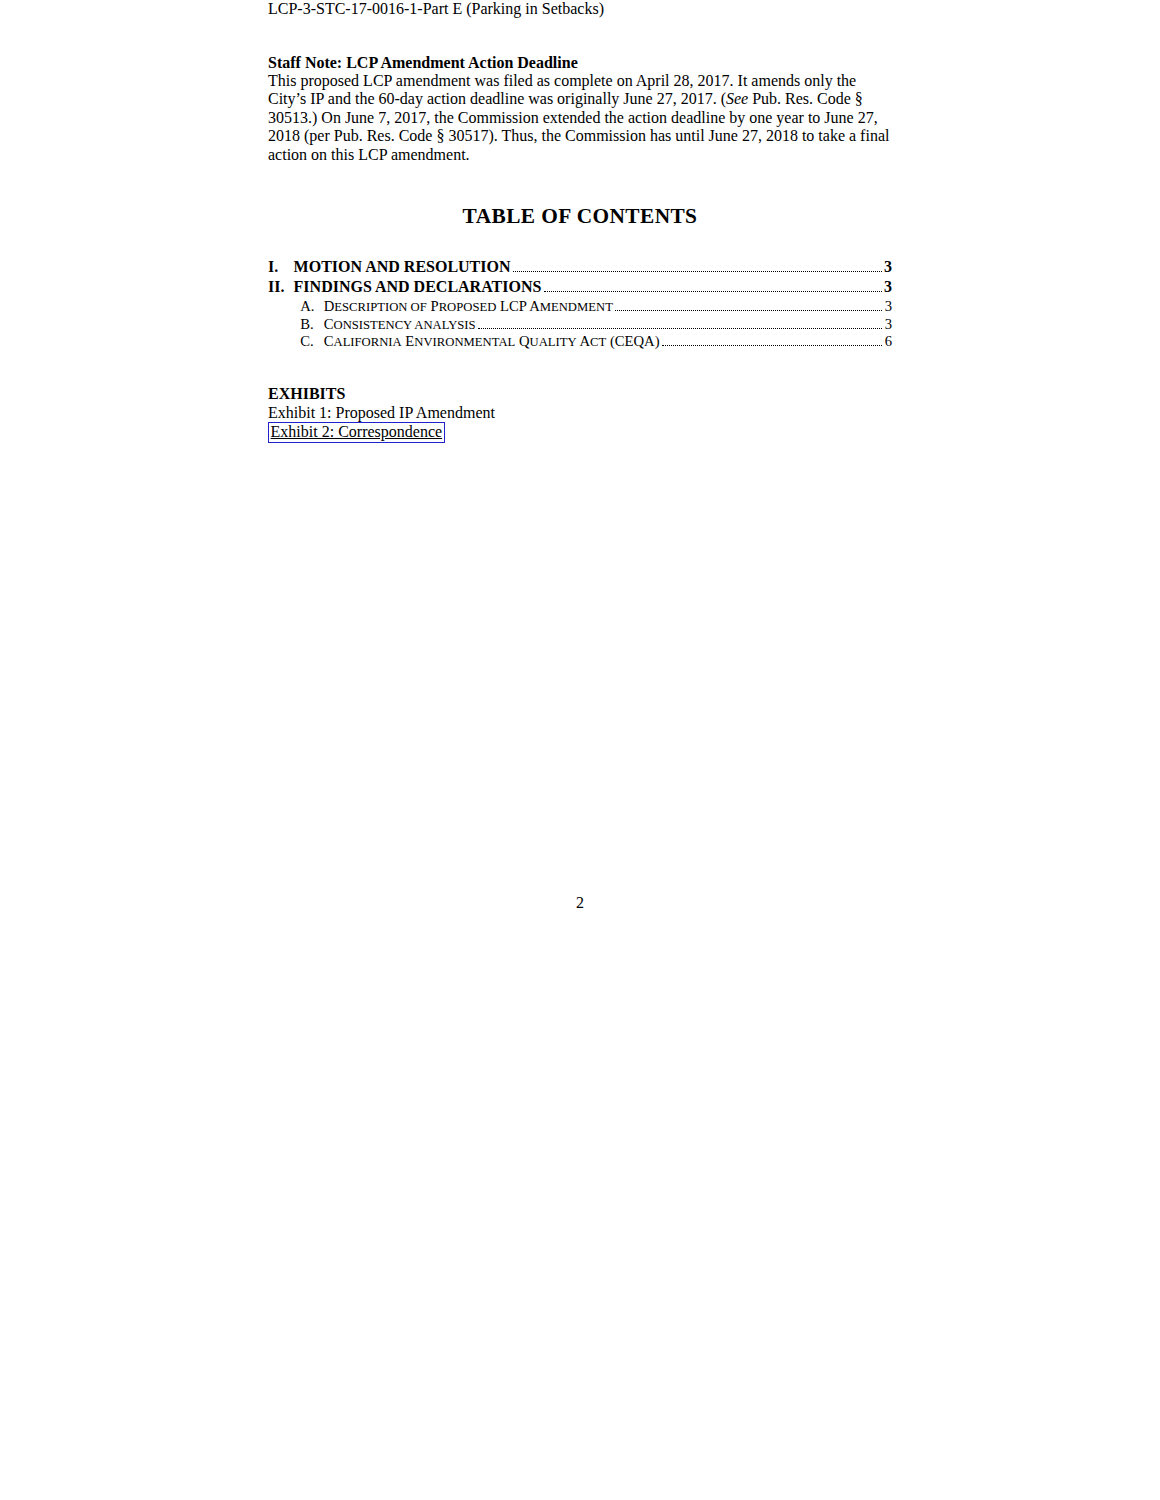LCP-3-STC-17-0016-1-Part E (Parking in Setbacks)
Staff Note: LCP Amendment Action Deadline
This proposed LCP amendment was filed as complete on April 28, 2017. It amends only the City’s IP and the 60-day action deadline was originally June 27, 2017. (See Pub. Res. Code § 30513.) On June 7, 2017, the Commission extended the action deadline by one year to June 27, 2018 (per Pub. Res. Code § 30517). Thus, the Commission has until June 27, 2018 to take a final action on this LCP amendment.
TABLE OF CONTENTS
I. MOTION AND RESOLUTION 3
II. FINDINGS AND DECLARATIONS 3
A. DESCRIPTION OF PROPOSED LCP AMENDMENT 3
B. CONSISTENCY ANALYSIS 3
C. CALIFORNIA ENVIRONMENTAL QUALITY ACT (CEQA) 6
EXHIBITS
Exhibit 1: Proposed IP Amendment
Exhibit 2: Correspondence
2